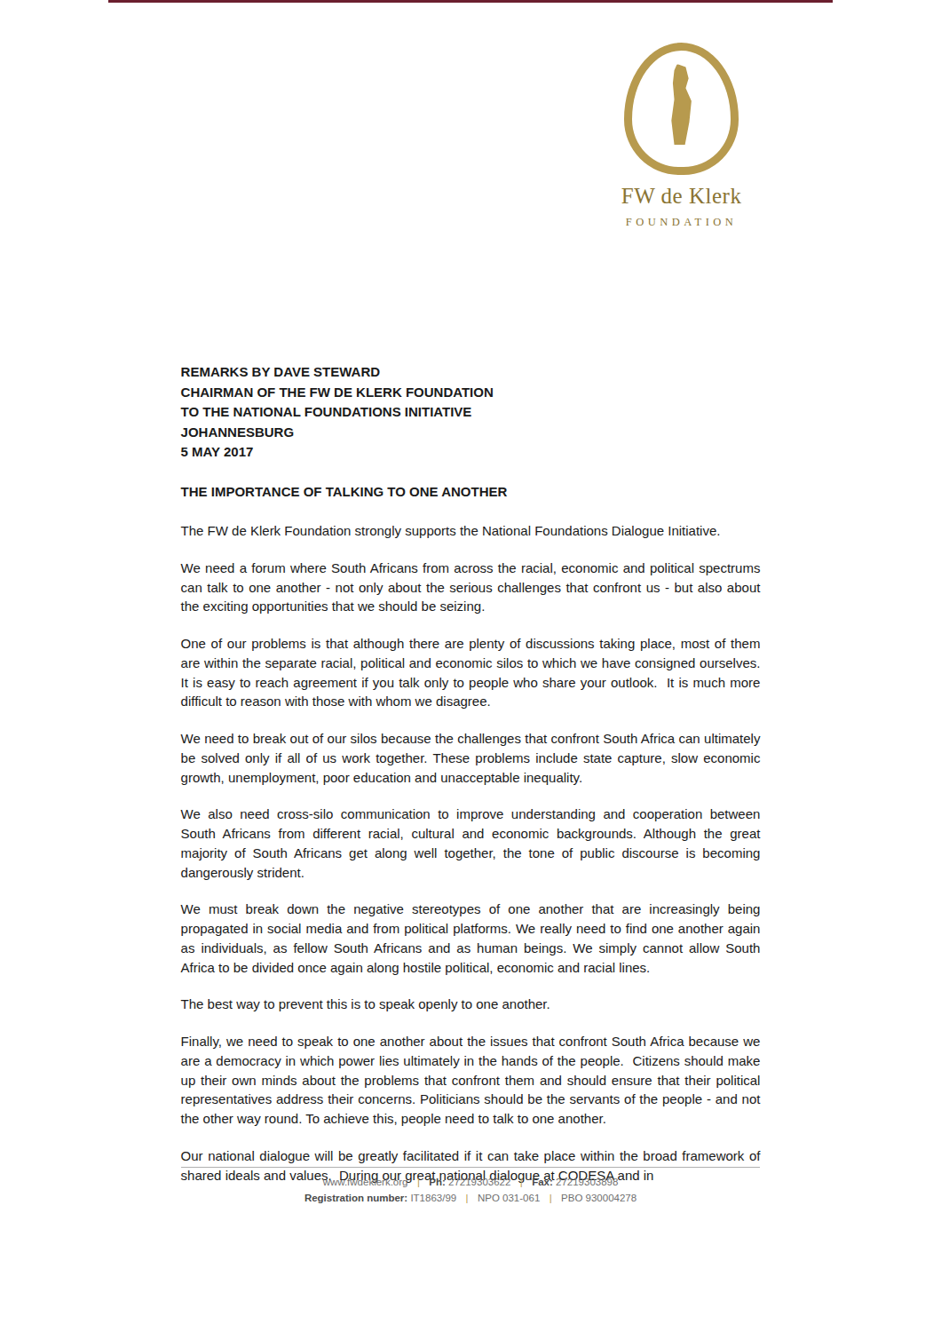FW de Klerk
FOUNDATION
REMARKS BY DAVE STEWARD
CHAIRMAN OF THE FW DE KLERK FOUNDATION
TO THE NATIONAL FOUNDATIONS INITIATIVE
JOHANNESBURG
5 MAY 2017
THE IMPORTANCE OF TALKING TO ONE ANOTHER
The FW de Klerk Foundation strongly supports the National Foundations Dialogue Initiative.
We need a forum where South Africans from across the racial, economic and political spectrums can talk to one another - not only about the serious challenges that confront us - but also about the exciting opportunities that we should be seizing.
One of our problems is that although there are plenty of discussions taking place, most of them are within the separate racial, political and economic silos to which we have consigned ourselves. It is easy to reach agreement if you talk only to people who share your outlook. It is much more difficult to reason with those with whom we disagree.
We need to break out of our silos because the challenges that confront South Africa can ultimately be solved only if all of us work together. These problems include state capture, slow economic growth, unemployment, poor education and unacceptable inequality.
We also need cross-silo communication to improve understanding and cooperation between South Africans from different racial, cultural and economic backgrounds. Although the great majority of South Africans get along well together, the tone of public discourse is becoming dangerously strident.
We must break down the negative stereotypes of one another that are increasingly being propagated in social media and from political platforms. We really need to find one another again as individuals, as fellow South Africans and as human beings. We simply cannot allow South Africa to be divided once again along hostile political, economic and racial lines.
The best way to prevent this is to speak openly to one another.
Finally, we need to speak to one another about the issues that confront South Africa because we are a democracy in which power lies ultimately in the hands of the people. Citizens should make up their own minds about the problems that confront them and should ensure that their political representatives address their concerns. Politicians should be the servants of the people - and not the other way round. To achieve this, people need to talk to one another.
Our national dialogue will be greatly facilitated if it can take place within the broad framework of shared ideals and values. During our great national dialogue at CODESA and in
www.fwdeklerk.org | Ph: 27219303622 | Fax: 27219303898
Registration number: IT1863/99 | NPO 031-061 | PBO 930004278